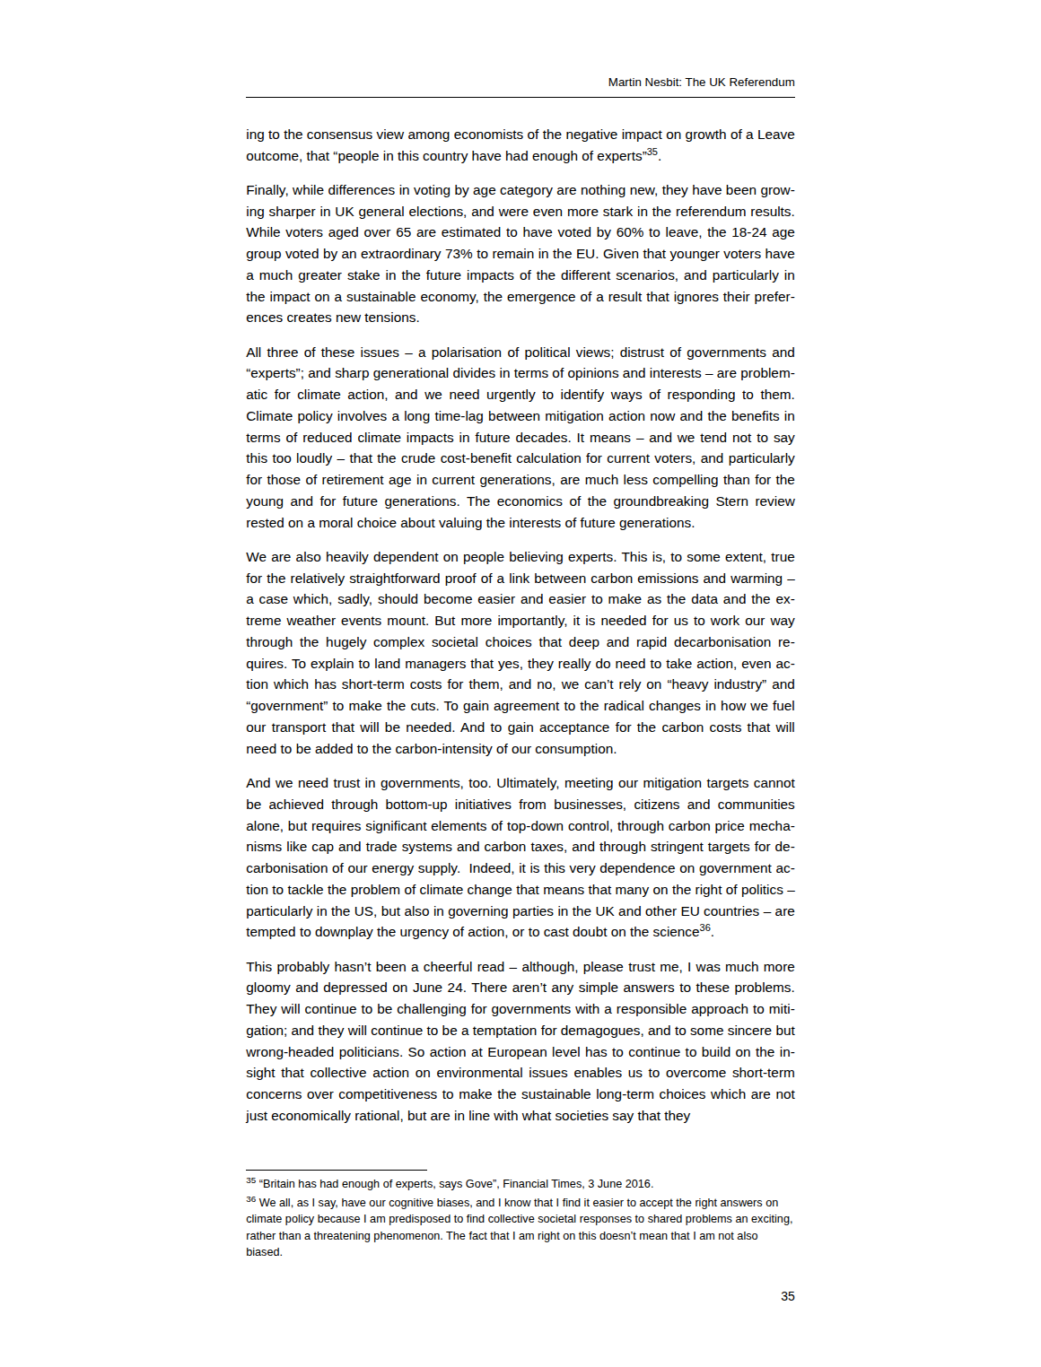Martin Nesbit: The UK Referendum
ing to the consensus view among economists of the negative impact on growth of a Leave outcome, that “people in this country have had enough of experts”35.
Finally, while differences in voting by age category are nothing new, they have been growing sharper in UK general elections, and were even more stark in the referendum results. While voters aged over 65 are estimated to have voted by 60% to leave, the 18-24 age group voted by an extraordinary 73% to remain in the EU. Given that younger voters have a much greater stake in the future impacts of the different scenarios, and particularly in the impact on a sustainable economy, the emergence of a result that ignores their preferences creates new tensions.
All three of these issues – a polarisation of political views; distrust of governments and “experts”; and sharp generational divides in terms of opinions and interests – are problematic for climate action, and we need urgently to identify ways of responding to them. Climate policy involves a long time-lag between mitigation action now and the benefits in terms of reduced climate impacts in future decades. It means – and we tend not to say this too loudly – that the crude cost-benefit calculation for current voters, and particularly for those of retirement age in current generations, are much less compelling than for the young and for future generations. The economics of the groundbreaking Stern review rested on a moral choice about valuing the interests of future generations.
We are also heavily dependent on people believing experts. This is, to some extent, true for the relatively straightforward proof of a link between carbon emissions and warming – a case which, sadly, should become easier and easier to make as the data and the extreme weather events mount. But more importantly, it is needed for us to work our way through the hugely complex societal choices that deep and rapid decarbonisation requires. To explain to land managers that yes, they really do need to take action, even action which has short-term costs for them, and no, we can’t rely on “heavy industry” and “government” to make the cuts. To gain agreement to the radical changes in how we fuel our transport that will be needed. And to gain acceptance for the carbon costs that will need to be added to the carbon-intensity of our consumption.
And we need trust in governments, too. Ultimately, meeting our mitigation targets cannot be achieved through bottom-up initiatives from businesses, citizens and communities alone, but requires significant elements of top-down control, through carbon price mechanisms like cap and trade systems and carbon taxes, and through stringent targets for decarbonisation of our energy supply. Indeed, it is this very dependence on government action to tackle the problem of climate change that means that many on the right of politics – particularly in the US, but also in governing parties in the UK and other EU countries – are tempted to downplay the urgency of action, or to cast doubt on the science36.
This probably hasn’t been a cheerful read – although, please trust me, I was much more gloomy and depressed on June 24. There aren’t any simple answers to these problems. They will continue to be challenging for governments with a responsible approach to mitigation; and they will continue to be a temptation for demagogues, and to some sincere but wrong-headed politicians. So action at European level has to continue to build on the insight that collective action on environmental issues enables us to overcome short-term concerns over competitiveness to make the sustainable long-term choices which are not just economically rational, but are in line with what societies say that they
35 “Britain has had enough of experts, says Gove”, Financial Times, 3 June 2016.
36 We all, as I say, have our cognitive biases, and I know that I find it easier to accept the right answers on climate policy because I am predisposed to find collective societal responses to shared problems an exciting, rather than a threatening phenomenon. The fact that I am right on this doesn’t mean that I am not also biased.
35